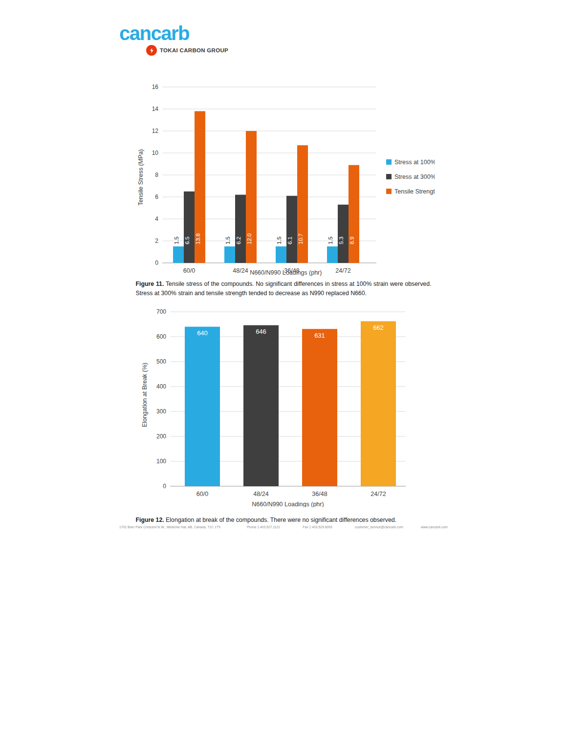cancarb
TOKAI CARBON GROUP
Tensile Stress (MPa) 16 14 12 10 8 6 4 2 0 ===== Group 1: 60/0 (center 117) ===== 1.5 6.5 13.8 1.5 6.2 12.0 1.5 6.1 10.7 1.5 5.3 8.9 60/0 48/24 36/48 24/72 Stress at 100% Strain Stress at 300% Strain Tensile Strength
Figure 11. Tensile stress of the compounds. No significant differences in stress at 100% strain were observed. Stress at 300% strain and tensile strength tended to decrease as N990 replaced N660.
N660/N990 Loadings (phr)
Elongation at Break (%) 700 600 500 400 300 200 100 0 640 646 631 662 60/0 48/24 36/48 24/72 N660/N990 Loadings (phr)
Figure 12. Elongation at break of the compounds. There were no significant differences observed.
1702 Brier Park Crescent N.W., Medicine Hat, AB, Canada, T1C 1T9 Phone 1.403.527.1121 Fax 1.403.529.6093 customer_service@cancarb.com www.cancarb.com